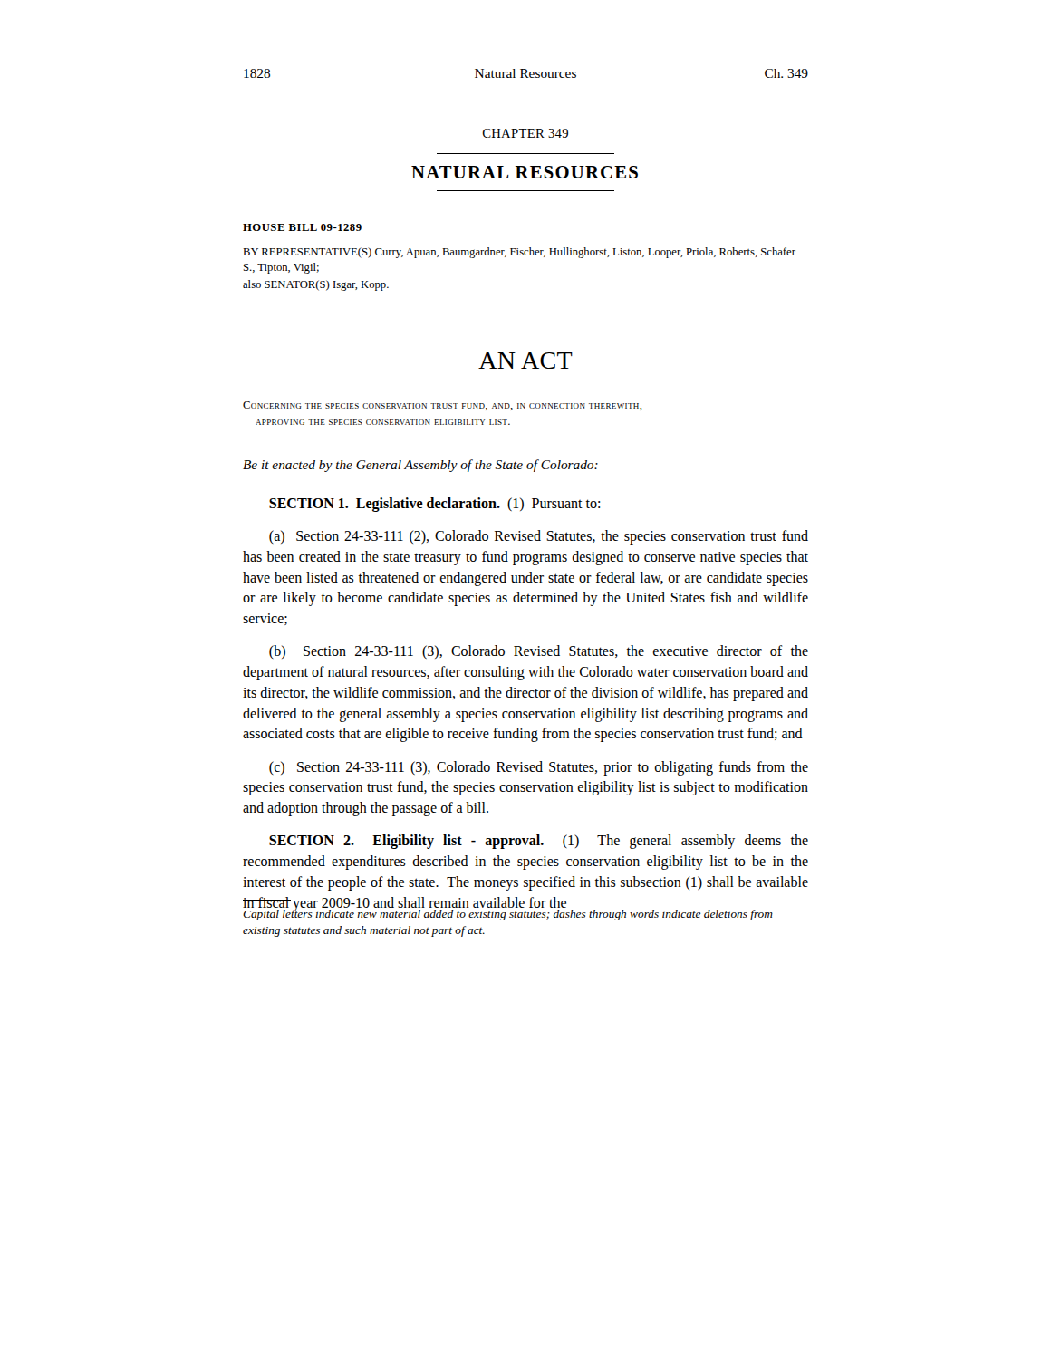1828
Natural Resources
Ch. 349
CHAPTER 349
NATURAL RESOURCES
HOUSE BILL 09-1289
BY REPRESENTATIVE(S) Curry, Apuan, Baumgardner, Fischer, Hullinghorst, Liston, Looper, Priola, Roberts, Schafer S., Tipton, Vigil; also SENATOR(S) Isgar, Kopp.
AN ACT
Concerning the species conservation trust fund, and, in connection therewith, approving the species conservation eligibility list.
Be it enacted by the General Assembly of the State of Colorado:
SECTION 1. Legislative declaration. (1) Pursuant to:
(a) Section 24-33-111 (2), Colorado Revised Statutes, the species conservation trust fund has been created in the state treasury to fund programs designed to conserve native species that have been listed as threatened or endangered under state or federal law, or are candidate species or are likely to become candidate species as determined by the United States fish and wildlife service;
(b) Section 24-33-111 (3), Colorado Revised Statutes, the executive director of the department of natural resources, after consulting with the Colorado water conservation board and its director, the wildlife commission, and the director of the division of wildlife, has prepared and delivered to the general assembly a species conservation eligibility list describing programs and associated costs that are eligible to receive funding from the species conservation trust fund; and
(c) Section 24-33-111 (3), Colorado Revised Statutes, prior to obligating funds from the species conservation trust fund, the species conservation eligibility list is subject to modification and adoption through the passage of a bill.
SECTION 2. Eligibility list - approval. (1) The general assembly deems the recommended expenditures described in the species conservation eligibility list to be in the interest of the people of the state. The moneys specified in this subsection (1) shall be available in fiscal year 2009-10 and shall remain available for the
Capital letters indicate new material added to existing statutes; dashes through words indicate deletions from existing statutes and such material not part of act.